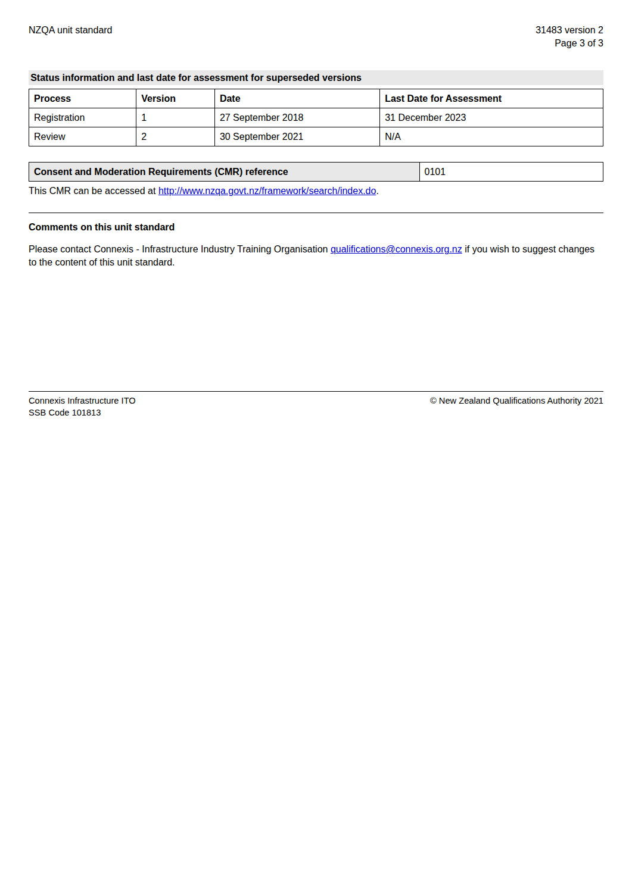NZQA unit standard
31483 version 2
Page 3 of 3
Status information and last date for assessment for superseded versions
| Process | Version | Date | Last Date for Assessment |
| --- | --- | --- | --- |
| Registration | 1 | 27 September 2018 | 31 December 2023 |
| Review | 2 | 30 September 2021 | N/A |
| Consent and Moderation Requirements (CMR) reference | 0101 |
This CMR can be accessed at http://www.nzqa.govt.nz/framework/search/index.do.
Comments on this unit standard
Please contact Connexis - Infrastructure Industry Training Organisation qualifications@connexis.org.nz if you wish to suggest changes to the content of this unit standard.
Connexis Infrastructure ITO
SSB Code 101813
© New Zealand Qualifications Authority 2021